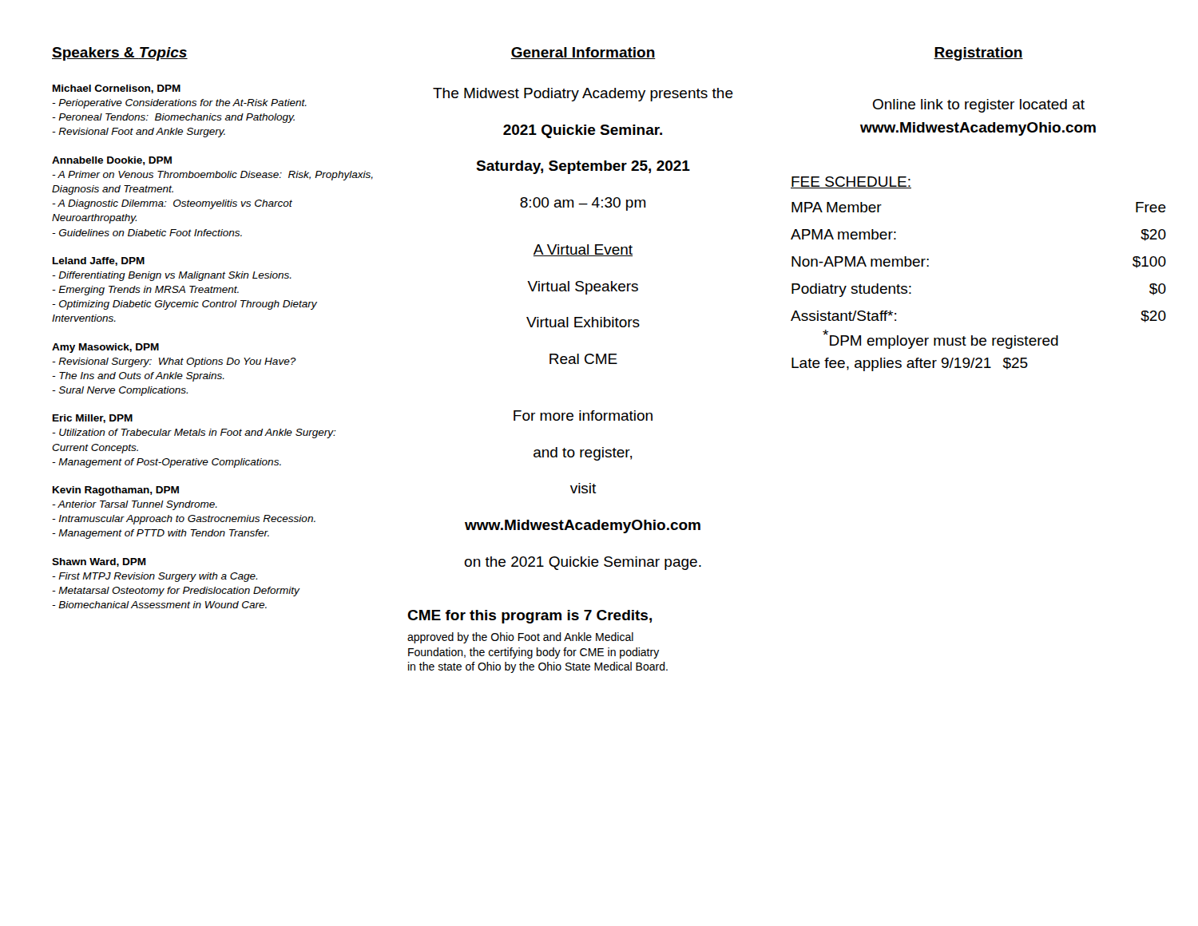Speakers & Topics
Michael Cornelison, DPM
- Perioperative Considerations for the At-Risk Patient.
- Peroneal Tendons: Biomechanics and Pathology.
- Revisional Foot and Ankle Surgery.
Annabelle Dookie, DPM
- A Primer on Venous Thromboembolic Disease: Risk, Prophylaxis, Diagnosis and Treatment.
- A Diagnostic Dilemma: Osteomyelitis vs Charcot Neuroarthropathy.
- Guidelines on Diabetic Foot Infections.
Leland Jaffe, DPM
- Differentiating Benign vs Malignant Skin Lesions.
- Emerging Trends in MRSA Treatment.
- Optimizing Diabetic Glycemic Control Through Dietary Interventions.
Amy Masowick, DPM
- Revisional Surgery: What Options Do You Have?
- The Ins and Outs of Ankle Sprains.
- Sural Nerve Complications.
Eric Miller, DPM
- Utilization of Trabecular Metals in Foot and Ankle Surgery: Current Concepts.
- Management of Post-Operative Complications.
Kevin Ragothaman, DPM
- Anterior Tarsal Tunnel Syndrome.
- Intramuscular Approach to Gastrocnemius Recession.
- Management of PTTD with Tendon Transfer.
Shawn Ward, DPM
- First MTPJ Revision Surgery with a Cage.
- Metatarsal Osteotomy for Predislocation Deformity
- Biomechanical Assessment in Wound Care.
General Information
The Midwest Podiatry Academy presents the
2021 Quickie Seminar.
Saturday, September 25, 2021
8:00 am – 4:30 pm
A Virtual Event
Virtual Speakers
Virtual Exhibitors
Real CME
For more information
and to register,
visit
www.MidwestAcademyOhio.com
on the 2021 Quickie Seminar page.
CME for this program is 7 Credits,
approved by the Ohio Foot and Ankle Medical
Foundation, the certifying body for CME in podiatry
in the state of Ohio by the Ohio State Medical Board.
Registration
Online link to register located at
www.MidwestAcademyOhio.com
FEE SCHEDULE:
| MPA Member | Free |
| APMA member: | $20 |
| Non-APMA member: | $100 |
| Podiatry students: | $0 |
| Assistant/Staff*: | $20 |
*DPM employer must be registered
Late fee, applies after 9/19/21$25